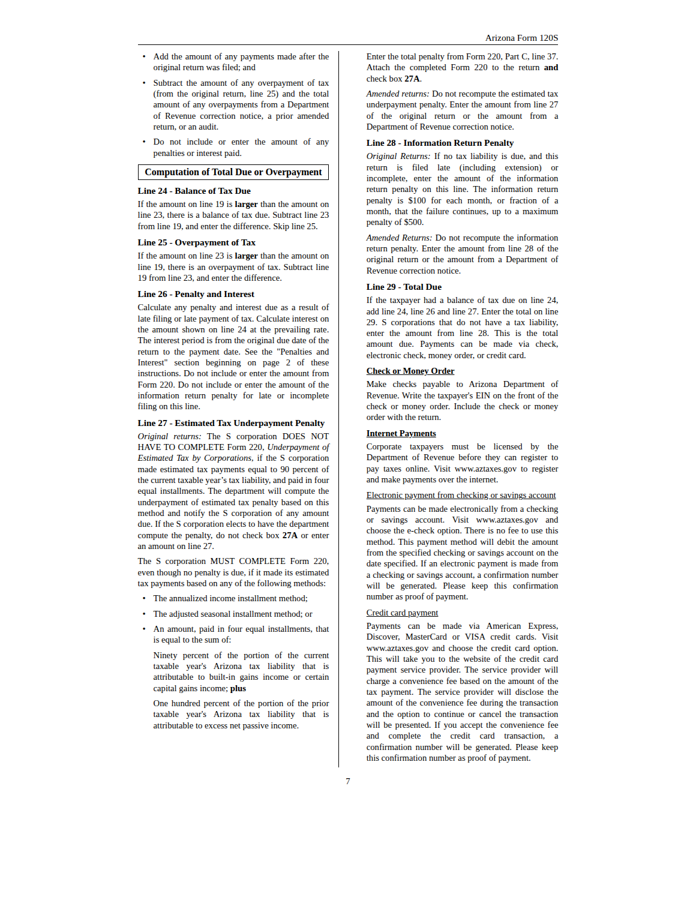Arizona Form 120S
Add the amount of any payments made after the original return was filed; and
Subtract the amount of any overpayment of tax (from the original return, line 25) and the total amount of any overpayments from a Department of Revenue correction notice, a prior amended return, or an audit.
Do not include or enter the amount of any penalties or interest paid.
Computation of Total Due or Overpayment
Line 24 - Balance of Tax Due
If the amount on line 19 is larger than the amount on line 23, there is a balance of tax due. Subtract line 23 from line 19, and enter the difference. Skip line 25.
Line 25 - Overpayment of Tax
If the amount on line 23 is larger than the amount on line 19, there is an overpayment of tax. Subtract line 19 from line 23, and enter the difference.
Line 26 - Penalty and Interest
Calculate any penalty and interest due as a result of late filing or late payment of tax. Calculate interest on the amount shown on line 24 at the prevailing rate. The interest period is from the original due date of the return to the payment date. See the "Penalties and Interest" section beginning on page 2 of these instructions. Do not include or enter the amount from Form 220. Do not include or enter the amount of the information return penalty for late or incomplete filing on this line.
Line 27 - Estimated Tax Underpayment Penalty
Original returns: The S corporation DOES NOT HAVE TO COMPLETE Form 220, Underpayment of Estimated Tax by Corporations, if the S corporation made estimated tax payments equal to 90 percent of the current taxable year’s tax liability, and paid in four equal installments. The department will compute the underpayment of estimated tax penalty based on this method and notify the S corporation of any amount due. If the S corporation elects to have the department compute the penalty, do not check box 27A or enter an amount on line 27.
The S corporation MUST COMPLETE Form 220, even though no penalty is due, if it made its estimated tax payments based on any of the following methods:
The annualized income installment method;
The adjusted seasonal installment method; or
An amount, paid in four equal installments, that is equal to the sum of:
Ninety percent of the portion of the current taxable year's Arizona tax liability that is attributable to built-in gains income or certain capital gains income; plus
One hundred percent of the portion of the prior taxable year's Arizona tax liability that is attributable to excess net passive income.
Enter the total penalty from Form 220, Part C, line 37. Attach the completed Form 220 to the return and check box 27A.
Amended returns: Do not recompute the estimated tax underpayment penalty. Enter the amount from line 27 of the original return or the amount from a Department of Revenue correction notice.
Line 28 - Information Return Penalty
Original Returns: If no tax liability is due, and this return is filed late (including extension) or incomplete, enter the amount of the information return penalty on this line. The information return penalty is $100 for each month, or fraction of a month, that the failure continues, up to a maximum penalty of $500.
Amended Returns: Do not recompute the information return penalty. Enter the amount from line 28 of the original return or the amount from a Department of Revenue correction notice.
Line 29 - Total Due
If the taxpayer had a balance of tax due on line 24, add line 24, line 26 and line 27. Enter the total on line 29. S corporations that do not have a tax liability, enter the amount from line 28. This is the total amount due. Payments can be made via check, electronic check, money order, or credit card.
Check or Money Order
Make checks payable to Arizona Department of Revenue. Write the taxpayer's EIN on the front of the check or money order. Include the check or money order with the return.
Internet Payments
Corporate taxpayers must be licensed by the Department of Revenue before they can register to pay taxes online. Visit www.aztaxes.gov to register and make payments over the internet.
Electronic payment from checking or savings account
Payments can be made electronically from a checking or savings account. Visit www.aztaxes.gov and choose the e-check option. There is no fee to use this method. This payment method will debit the amount from the specified checking or savings account on the date specified. If an electronic payment is made from a checking or savings account, a confirmation number will be generated. Please keep this confirmation number as proof of payment.
Credit card payment
Payments can be made via American Express, Discover, MasterCard or VISA credit cards. Visit www.aztaxes.gov and choose the credit card option. This will take you to the website of the credit card payment service provider. The service provider will charge a convenience fee based on the amount of the tax payment. The service provider will disclose the amount of the convenience fee during the transaction and the option to continue or cancel the transaction will be presented. If you accept the convenience fee and complete the credit card transaction, a confirmation number will be generated. Please keep this confirmation number as proof of payment.
7